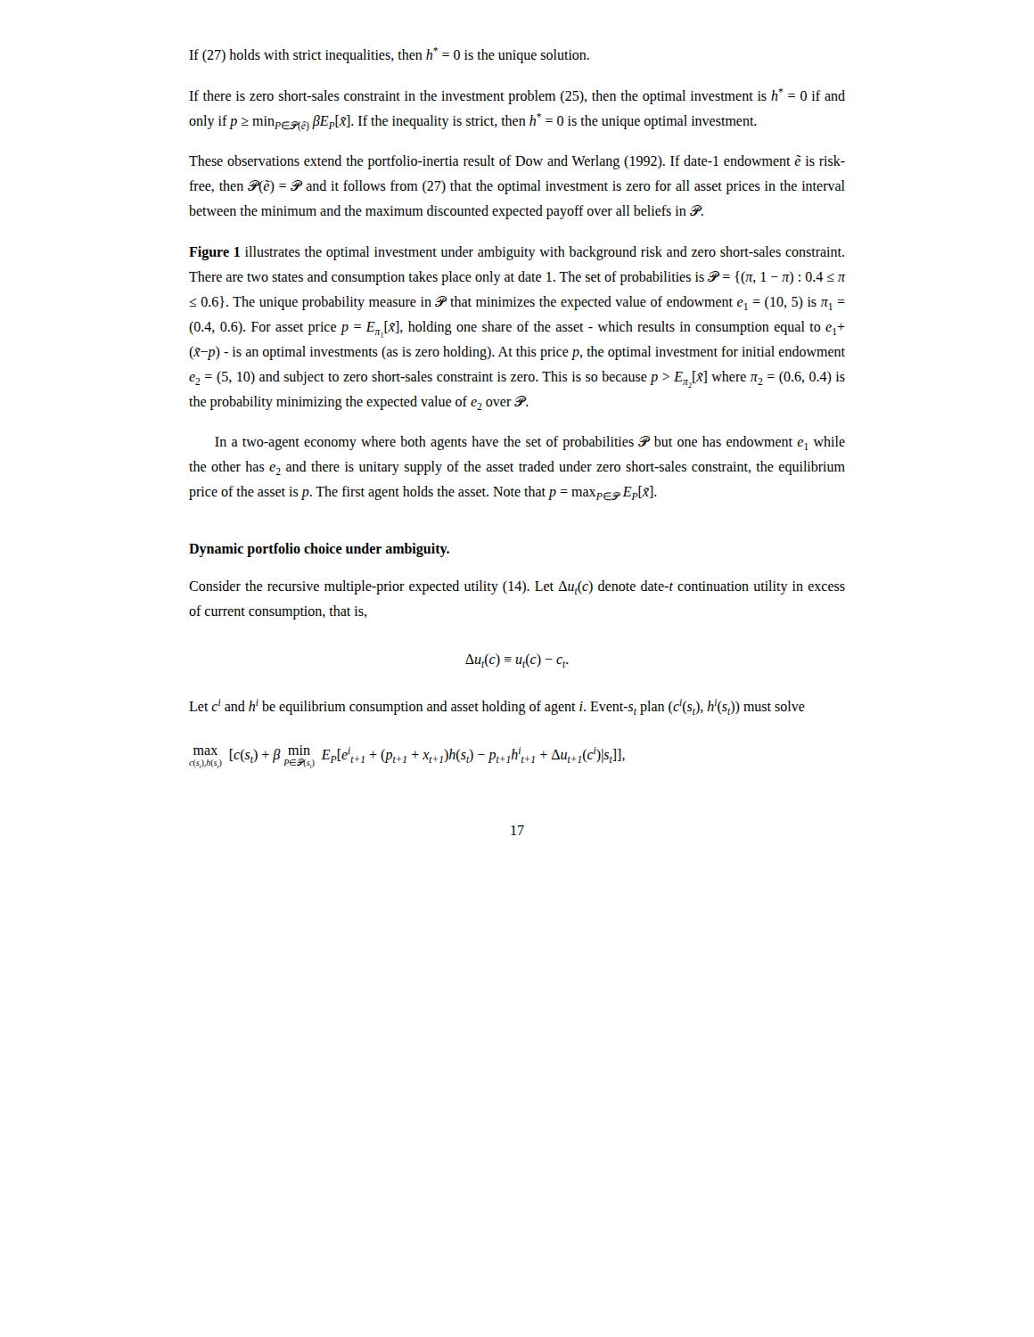If (27) holds with strict inequalities, then h* = 0 is the unique solution.
If there is zero short-sales constraint in the investment problem (25), then the optimal investment is h* = 0 if and only if p ≥ minP∈𝒫(ê) βEP[x̃]. If the inequality is strict, then h* = 0 is the unique optimal investment.
These observations extend the portfolio-inertia result of Dow and Werlang (1992). If date-1 endowment ẽ is risk-free, then 𝒫(ẽ) = 𝒫 and it follows from (27) that the optimal investment is zero for all asset prices in the interval between the minimum and the maximum discounted expected payoff over all beliefs in 𝒫.
Figure 1 illustrates the optimal investment under ambiguity with background risk and zero short-sales constraint. There are two states and consumption takes place only at date 1. The set of probabilities is 𝒫 = {(π, 1 − π) : 0.4 ≤ π ≤ 0.6}. The unique probability measure in 𝒫 that minimizes the expected value of endowment e1 = (10, 5) is π1 = (0.4, 0.6). For asset price p = Eπ1[x̃], holding one share of the asset - which results in consumption equal to e1+(x̃−p) - is an optimal investments (as is zero holding). At this price p, the optimal investment for initial endowment e2 = (5, 10) and subject to zero short-sales constraint is zero. This is so because p > Eπ2[x̃] where π2 = (0.6, 0.4) is the probability minimizing the expected value of e2 over 𝒫.
In a two-agent economy where both agents have the set of probabilities 𝒫 but one has endowment e1 while the other has e2 and there is unitary supply of the asset traded under zero short-sales constraint, the equilibrium price of the asset is p. The first agent holds the asset. Note that p = maxP∈𝒫 EP[x̃].
Dynamic portfolio choice under ambiguity.
Consider the recursive multiple-prior expected utility (14). Let Δut(c) denote date-t continuation utility in excess of current consumption, that is,
Δut(c) ≡ ut(c) − ct.
Let ci and hi be equilibrium consumption and asset holding of agent i. Event-st plan (ci(st), hi(st)) must solve
max c(st),h(st) [c(st) + β min P∈𝒫(st) EP[eit+1 + (pt+1 + xt+1)h(st) − pt+1hit+1 + Δut+1(ci)|st]],
17